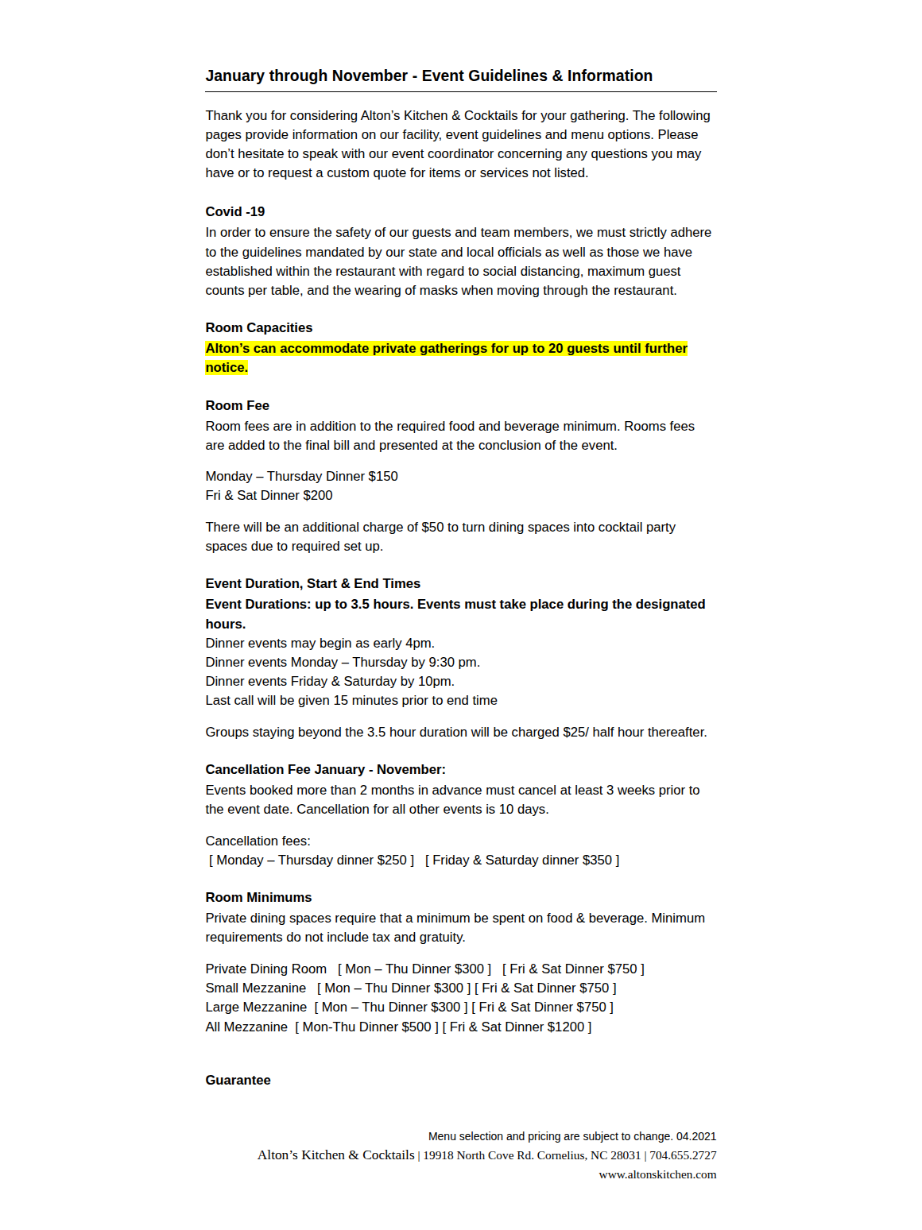January through November - Event Guidelines & Information
Thank you for considering Alton’s Kitchen & Cocktails for your gathering. The following pages provide information on our facility, event guidelines and menu options. Please don’t hesitate to speak with our event coordinator concerning any questions you may have or to request a custom quote for items or services not listed.
Covid -19
In order to ensure the safety of our guests and team members, we must strictly adhere to the guidelines mandated by our state and local officials as well as those we have established within the restaurant with regard to social distancing, maximum guest counts per table, and the wearing of masks when moving through the restaurant.
Room Capacities
Alton’s can accommodate private gatherings for up to 20 guests until further notice.
Room Fee
Room fees are in addition to the required food and beverage minimum. Rooms fees are added to the final bill and presented at the conclusion of the event.
Monday – Thursday Dinner $150
Fri & Sat Dinner $200
There will be an additional charge of $50 to turn dining spaces into cocktail party spaces due to required set up.
Event Duration, Start & End Times
Event Durations: up to 3.5 hours. Events must take place during the designated hours.
Dinner events may begin as early 4pm.
Dinner events Monday – Thursday by 9:30 pm.
Dinner events Friday & Saturday by 10pm.
Last call will be given 15 minutes prior to end time
Groups staying beyond the 3.5 hour duration will be charged $25/ half hour thereafter.
Cancellation Fee January - November:
Events booked more than 2 months in advance must cancel at least 3 weeks prior to the event date. Cancellation for all other events is 10 days.
Cancellation fees:
[ Monday – Thursday dinner $250 ] [ Friday & Saturday dinner $350 ]
Room Minimums
Private dining spaces require that a minimum be spent on food & beverage. Minimum requirements do not include tax and gratuity.
Private Dining Room [ Mon – Thu Dinner $300 ] [ Fri & Sat Dinner $750 ]
Small Mezzanine [ Mon – Thu Dinner $300 ] [ Fri & Sat Dinner $750 ]
Large Mezzanine [ Mon – Thu Dinner $300 ] [ Fri & Sat Dinner $750 ]
All Mezzanine [ Mon-Thu Dinner $500 ] [ Fri & Sat Dinner $1200 ]
Guarantee
Menu selection and pricing are subject to change. 04.2021 Alton’s Kitchen & Cocktails | 19918 North Cove Rd. Cornelius, NC 28031 | 704.655.2727 www.altonskitchen.com